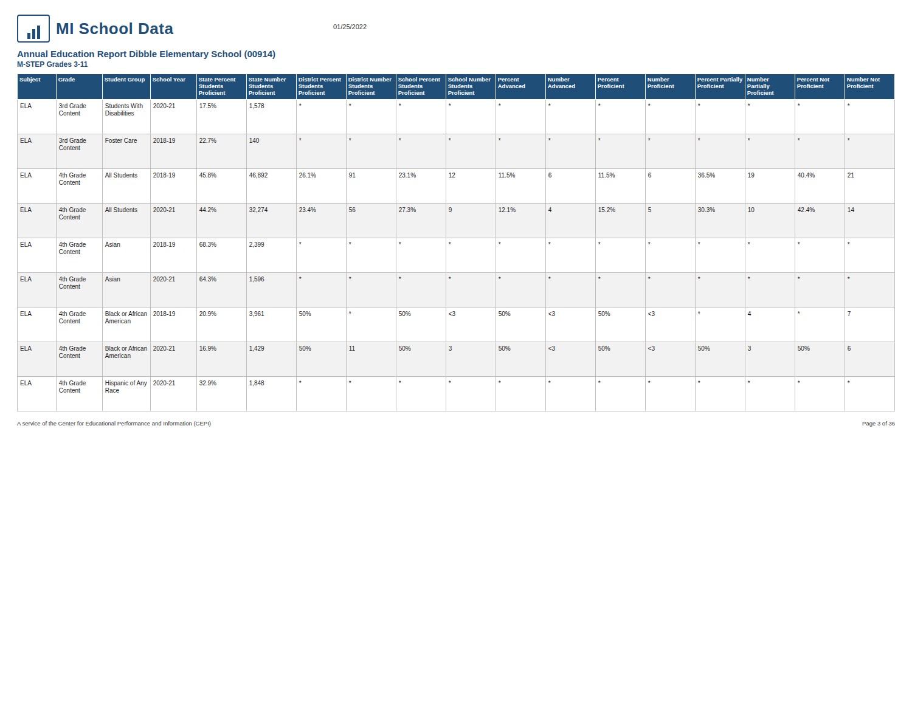MI School Data
01/25/2022
Annual Education Report Dibble Elementary School (00914)
M-STEP Grades 3-11
| Subject | Grade | Student Group | School Year | State Percent Students Proficient | State Number Students Proficient | District Percent Students Proficient | District Number Students Proficient | School Percent Students Proficient | School Number Students Proficient | Percent Advanced | Number Advanced | Percent Proficient | Number Proficient | Percent Partially Proficient | Number Partially Proficient | Percent Not Proficient | Number Not Proficient |
| --- | --- | --- | --- | --- | --- | --- | --- | --- | --- | --- | --- | --- | --- | --- | --- | --- | --- |
| ELA | 3rd Grade Content | Students With Disabilities | 2020-21 | 17.5% | 1,578 | * | * | * | * | * | * | * | * | * | * | * | * |
| ELA | 3rd Grade Content | Foster Care | 2018-19 | 22.7% | 140 | * | * | * | * | * | * | * | * | * | * | * | * |
| ELA | 4th Grade Content | All Students | 2018-19 | 45.8% | 46,892 | 26.1% | 91 | 23.1% | 12 | 11.5% | 6 | 11.5% | 6 | 36.5% | 19 | 40.4% | 21 |
| ELA | 4th Grade Content | All Students | 2020-21 | 44.2% | 32,274 | 23.4% | 56 | 27.3% | 9 | 12.1% | 4 | 15.2% | 5 | 30.3% | 10 | 42.4% | 14 |
| ELA | 4th Grade Content | Asian | 2018-19 | 68.3% | 2,399 | * | * | * | * | * | * | * | * | * | * | * | * |
| ELA | 4th Grade Content | Asian | 2020-21 | 64.3% | 1,596 | * | * | * | * | * | * | * | * | * | * | * | * |
| ELA | 4th Grade Content | Black or African American | 2018-19 | 20.9% | 3,961 | 50% | * | 50% | <3 | 50% | <3 | 50% | <3 | * | 4 | * | 7 |
| ELA | 4th Grade Content | Black or African American | 2020-21 | 16.9% | 1,429 | 50% | 11 | 50% | 3 | 50% | <3 | 50% | <3 | 50% | 3 | 50% | 6 |
| ELA | 4th Grade Content | Hispanic of Any Race | 2020-21 | 32.9% | 1,848 | * | * | * | * | * | * | * | * | * | * | * | * |
A service of the Center for Educational Performance and Information (CEPI)
Page 3 of 36